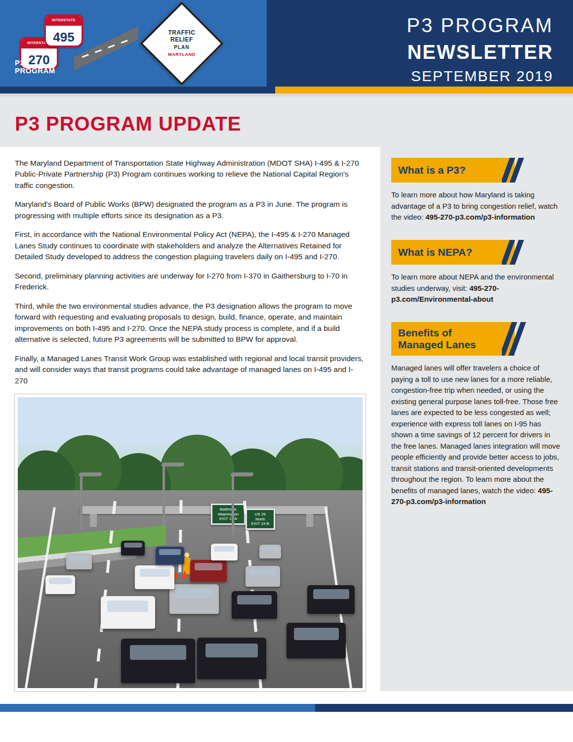495
270
P3
PROGRAM
TRAFFIC
RELIEF
PLAN
MARYLAND
P3 PROGRAM
NEWSLETTER
SEPTEMBER 2019
P3 PROGRAM UPDATE
The Maryland Department of Transportation State Highway Administration (MDOT SHA) I-495 & I-270 Public-Private Partnership (P3) Program continues working to relieve the National Capital Region's traffic congestion.
Maryland's Board of Public Works (BPW) designated the program as a P3 in June. The program is progressing with multiple efforts since its designation as a P3.
First, in accordance with the National Environmental Policy Act (NEPA), the I-495 & I-270 Managed Lanes Study continues to coordinate with stakeholders and analyze the Alternatives Retained for Detailed Study developed to address the congestion plaguing travelers daily on I-495 and I-270.
Second, preliminary planning activities are underway for I-270 from I-370 in Gaithersburg to I-70 in Frederick.
Third, while the two environmental studies advance, the P3 designation allows the program to move forward with requesting and evaluating proposals to design, build, finance, operate, and maintain improvements on both I-495 and I-270. Once the NEPA study process is complete, and if a build alternative is selected, future P3 agreements will be submitted to BPW for approval.
Finally, a Managed Lanes Transit Work Group was established with regional and local transit providers, and will consider ways that transit programs could take advantage of managed lanes on I-495 and I-270
Baltimore
Washington
EXIT 19 A
US 29 North
EXIT 19 B
What is a P3?
To learn more about how Maryland is taking advantage of a P3 to bring congestion relief, watch the video: 495-270-p3.com/p3-information
What is NEPA?
To learn more about NEPA and the environmental studies underway, visit: 495-270-p3.com/Environmental-about
Benefits of
Managed Lanes
Managed lanes will offer travelers a choice of paying a toll to use new lanes for a more reliable, congestion-free trip when needed, or using the existing general purpose lanes toll-free. Those free lanes are expected to be less congested as well; experience with express toll lanes on I-95 has shown a time savings of 12 percent for drivers in the free lanes. Managed lanes integration will move people efficiently and provide better access to jobs, transit stations and transit-oriented developments throughout the region. To learn more about the benefits of managed lanes, watch the video: 495-270-p3.com/p3-information